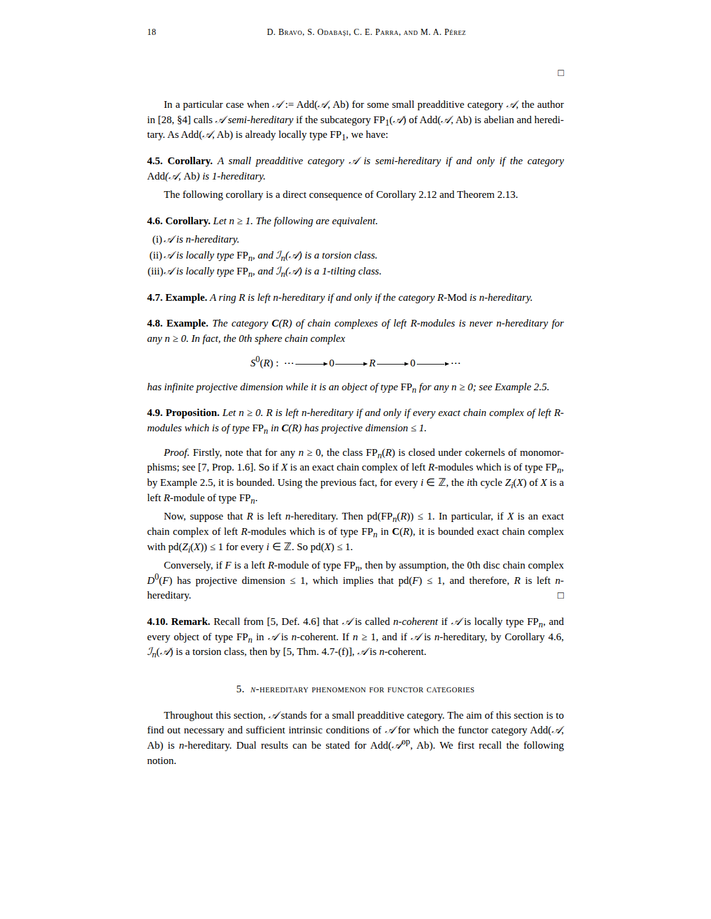18 D. Bravo, S. Odabaşi, C. E. Parra, and M. A. Pérez
□
In a particular case when 𝒜 := Add(𝒜, Ab) for some small preadditive category 𝒜, the author in [28, §4] calls 𝒜 semi-hereditary if the subcategory FP1(𝒜) of Add(𝒜, Ab) is abelian and hereditary. As Add(𝒜, Ab) is already locally type FP1, we have:
4.5. Corollary. A small preadditive category 𝒜 is semi-hereditary if and only if the category Add(𝒜, Ab) is 1-hereditary.
The following corollary is a direct consequence of Corollary 2.12 and Theorem 2.13.
4.6. Corollary. Let n ≥ 1. The following are equivalent.
(i) 𝒜 is n-hereditary.
(ii) 𝒜 is locally type FPn, and ℐn(𝒜) is a torsion class.
(iii) 𝒜 is locally type FPn, and ℐn(𝒜) is a 1-tilting class.
4.7. Example. A ring R is left n-hereditary if and only if the category R-Mod is n-hereditary.
4.8. Example. The category C(R) of chain complexes of left R-modules is never n-hereditary for any n ≥ 0. In fact, the 0th sphere chain complex
S0(R) : ⋯ 0 R 0 ⋯
has infinite projective dimension while it is an object of type FPn for any n ≥ 0; see Example 2.5.
4.9. Proposition. Let n ≥ 0. R is left n-hereditary if and only if every exact chain complex of left R-modules which is of type FPn in C(R) has projective dimension ≤ 1.
Proof. Firstly, note that for any n ≥ 0, the class FPn(R) is closed under cokernels of monomorphisms; see [7, Prop. 1.6]. So if X is an exact chain complex of left R-modules which is of type FPn, by Example 2.5, it is bounded. Using the previous fact, for every i ∈ ℤ, the ith cycle Zi(X) of X is a left R-module of type FPn.
Now, suppose that R is left n-hereditary. Then pd(FPn(R)) ≤ 1. In particular, if X is an exact chain complex of left R-modules which is of type FPn in C(R), it is bounded exact chain complex with pd(Zi(X)) ≤ 1 for every i ∈ ℤ. So pd(X) ≤ 1.
Conversely, if F is a left R-module of type FPn, then by assumption, the 0th disc chain complex D0(F) has projective dimension ≤ 1, which implies that pd(F) ≤ 1, and therefore, R is left n-hereditary.□
4.10. Remark. Recall from [5, Def. 4.6] that 𝒜 is called n-coherent if 𝒜 is locally type FPn, and every object of type FPn in 𝒜 is n-coherent. If n ≥ 1, and if 𝒜 is n-hereditary, by Corollary 4.6, ℐn(𝒜) is a torsion class, then by [5, Thm. 4.7-(f)], 𝒜 is n-coherent.
5. n-hereditary phenomenon for functor categories
Throughout this section, 𝒜 stands for a small preadditive category. The aim of this section is to find out necessary and sufficient intrinsic conditions of 𝒜 for which the functor category Add(𝒜, Ab) is n-hereditary. Dual results can be stated for Add(𝒜op, Ab). We first recall the following notion.